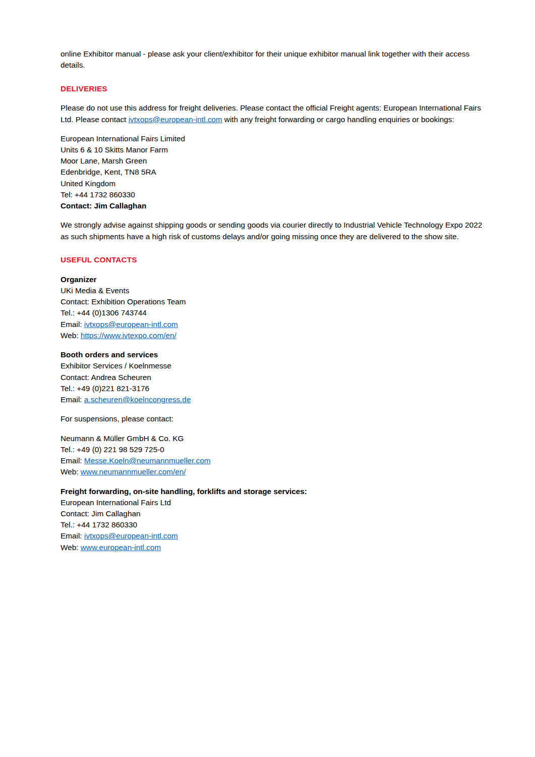online Exhibitor manual - please ask your client/exhibitor for their unique exhibitor manual link together with their access details.
DELIVERIES
Please do not use this address for freight deliveries. Please contact the official Freight agents: European International Fairs Ltd. Please contact ivtxops@european-intl.com with any freight forwarding or cargo handling enquiries or bookings:
European International Fairs Limited
Units 6 & 10 Skitts Manor Farm
Moor Lane, Marsh Green
Edenbridge, Kent, TN8 5RA
United Kingdom
Tel: +44 1732 860330
Contact: Jim Callaghan
We strongly advise against shipping goods or sending goods via courier directly to Industrial Vehicle Technology Expo 2022 as such shipments have a high risk of customs delays and/or going missing once they are delivered to the show site.
USEFUL CONTACTS
Organizer
UKi Media & Events
Contact: Exhibition Operations Team
Tel.: +44 (0)1306 743744
Email: ivtxops@european-intl.com
Web: https://www.ivtexpo.com/en/
Booth orders and services
Exhibitor Services / Koelnmesse
Contact: Andrea Scheuren
Tel.: +49 (0)221 821-3176
Email: a.scheuren@koelncongress.de
For suspensions, please contact:
Neumann & Müller GmbH & Co. KG
Tel.: +49 (0) 221 98 529 725-0
Email: Messe.Koeln@neumannmueller.com
Web: www.neumannmueller.com/en/
Freight forwarding, on-site handling, forklifts and storage services:
European International Fairs Ltd
Contact: Jim Callaghan
Tel.: +44 1732 860330
Email: ivtxops@european-intl.com
Web: www.european-intl.com